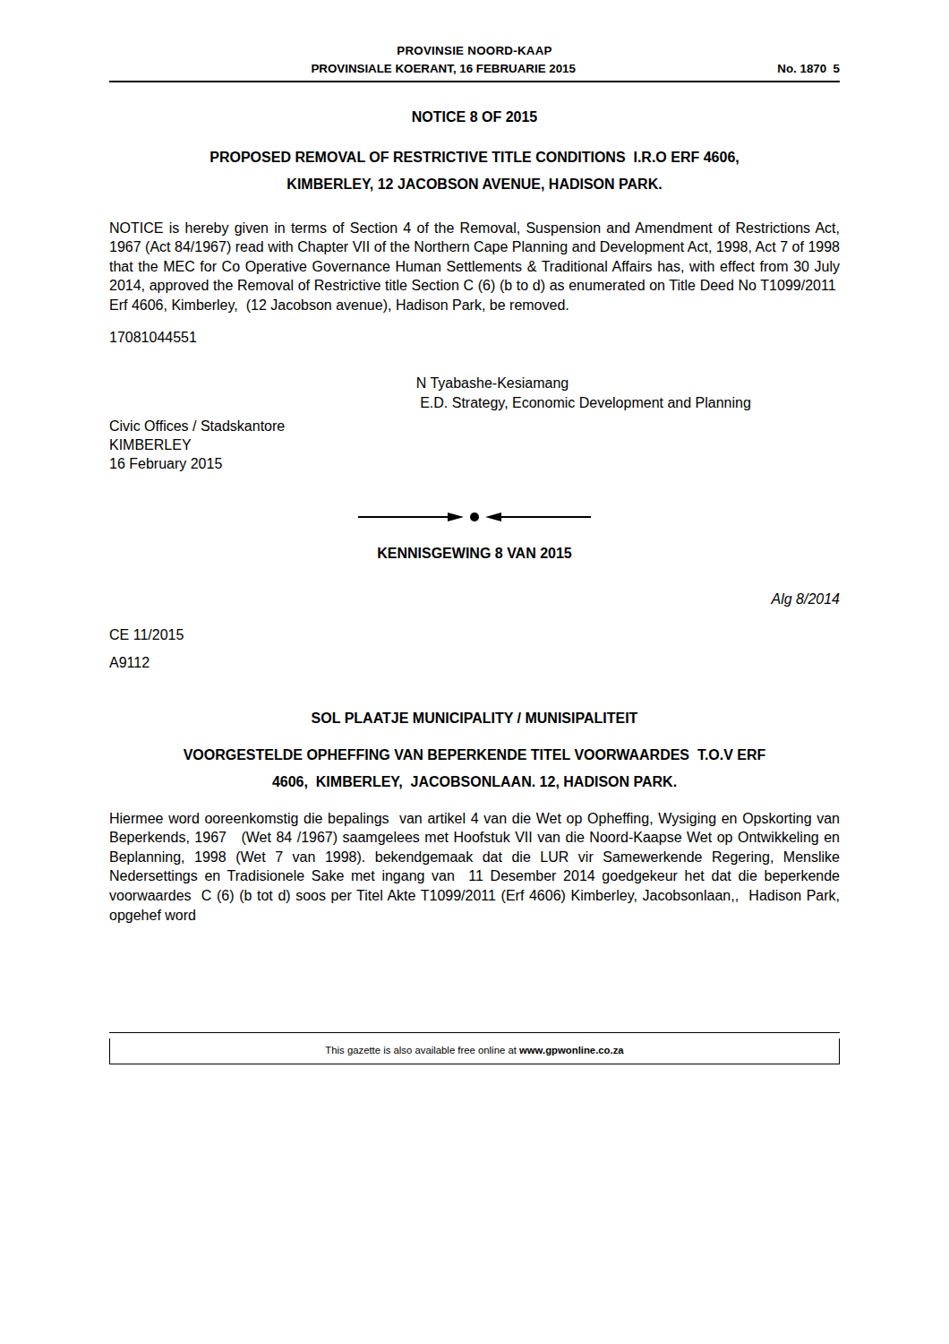PROVINSIE NOORD-KAAP
PROVINSIALE KOERANT, 16 FEBRUARIE 2015 No. 1870 5
NOTICE 8 OF 2015
PROPOSED REMOVAL OF RESTRICTIVE TITLE CONDITIONS I.R.O ERF 4606,
KIMBERLEY, 12 JACOBSON AVENUE, HADISON PARK.
NOTICE is hereby given in terms of Section 4 of the Removal, Suspension and Amendment of Restrictions Act, 1967 (Act 84/1967) read with Chapter VII of the Northern Cape Planning and Development Act, 1998, Act 7 of 1998 that the MEC for Co Operative Governance Human Settlements & Traditional Affairs has, with effect from 30 July 2014, approved the Removal of Restrictive title Section C (6) (b to d) as enumerated on Title Deed No T1099/2011 Erf 4606, Kimberley, (12 Jacobson avenue), Hadison Park, be removed.
17081044551
N Tyabashe-Kesiamang
E.D. Strategy, Economic Development and Planning
Civic Offices / Stadskantore
KIMBERLEY
16 February 2015
KENNISGEWING 8 VAN 2015
Alg 8/2014
CE 11/2015
A9112
SOL PLAATJE MUNICIPALITY / MUNISIPALITEIT
VOORGESTELDE OPHEFFING VAN BEPERKENDE TITEL VOORWAARDES T.O.V ERF
4606, KIMBERLEY, JACOBSONLAAN. 12, HADISON PARK.
Hiermee word ooreenkomstig die bepalings van artikel 4 van die Wet op Opheffing, Wysiging en Opskorting van Beperkends, 1967 (Wet 84 /1967) saamgelees met Hoofstuk VII van die Noord-Kaapse Wet op Ontwikkeling en Beplanning, 1998 (Wet 7 van 1998). bekendgemaak dat die LUR vir Samewerkende Regering, Menslike Nedersettings en Tradisionele Sake met ingang van 11 Desember 2014 goedgekeur het dat die beperkende voorwaardes C (6) (b tot d) soos per Titel Akte T1099/2011 (Erf 4606) Kimberley, Jacobsonlaan,, Hadison Park, opgehef word
This gazette is also available free online at www.gpwonline.co.za